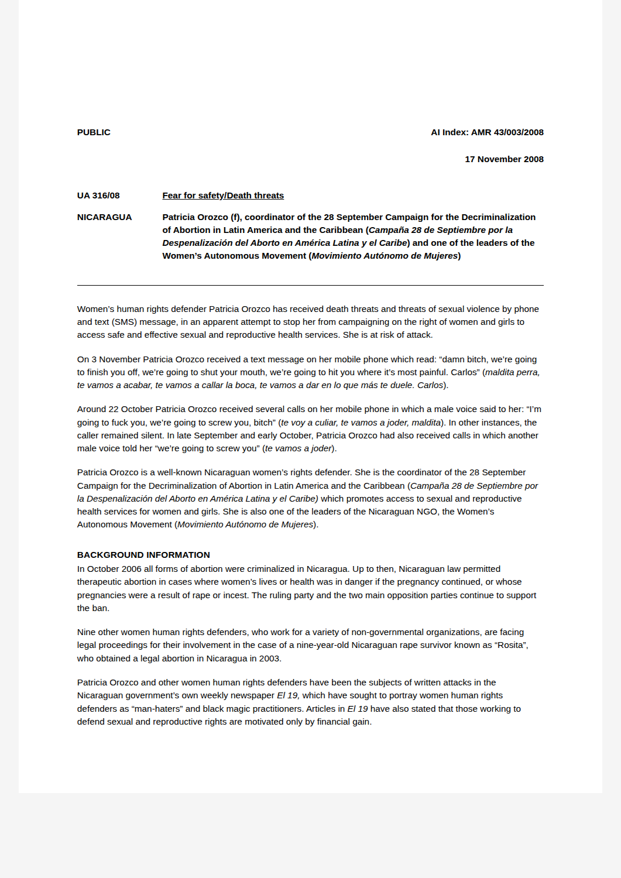PUBLIC AI Index: AMR 43/003/2008
17 November 2008
| UA 316/08 | Fear for safety/Death threats |
| NICARAGUA | Patricia Orozco (f), coordinator of the 28 September Campaign for the Decriminalization of Abortion in Latin America and the Caribbean ( Campaña 28 de Septiembre por la Despenalización del Aborto en América Latina y el Caribe ) and one of the leaders of the Women’s Autonomous Movement ( Movimiento Autónomo de Mujeres ) |
Women’s human rights defender Patricia Orozco has received death threats and threats of sexual violence by phone and text (SMS) message, in an apparent attempt to stop her from campaigning on the right of women and girls to access safe and effective sexual and reproductive health services. She is at risk of attack.
On 3 November Patricia Orozco received a text message on her mobile phone which read: “damn bitch, we’re going to finish you off, we’re going to shut your mouth, we’re going to hit you where it’s most painful. Carlos” (maldita perra, te vamos a acabar, te vamos a callar la boca, te vamos a dar en lo que más te duele. Carlos).
Around 22 October Patricia Orozco received several calls on her mobile phone in which a male voice said to her: “I’m going to fuck you, we’re going to screw you, bitch” (te voy a culiar, te vamos a joder, maldita). In other instances, the caller remained silent. In late September and early October, Patricia Orozco had also received calls in which another male voice told her “we’re going to screw you” (te vamos a joder).
Patricia Orozco is a well-known Nicaraguan women’s rights defender. She is the coordinator of the 28 September Campaign for the Decriminalization of Abortion in Latin America and the Caribbean (Campaña 28 de Septiembre por la Despenalización del Aborto en América Latina y el Caribe) which promotes access to sexual and reproductive health services for women and girls. She is also one of the leaders of the Nicaraguan NGO, the Women’s Autonomous Movement (Movimiento Autónomo de Mujeres).
Background information
In October 2006 all forms of abortion were criminalized in Nicaragua. Up to then, Nicaraguan law permitted therapeutic abortion in cases where women’s lives or health was in danger if the pregnancy continued, or whose pregnancies were a result of rape or incest. The ruling party and the two main opposition parties continue to support the ban.
Nine other women human rights defenders, who work for a variety of non-governmental organizations, are facing legal proceedings for their involvement in the case of a nine-year-old Nicaraguan rape survivor known as “Rosita”, who obtained a legal abortion in Nicaragua in 2003.
Patricia Orozco and other women human rights defenders have been the subjects of written attacks in the Nicaraguan government’s own weekly newspaper El 19, which have sought to portray women human rights defenders as “man-haters” and black magic practitioners. Articles in El 19 have also stated that those working to defend sexual and reproductive rights are motivated only by financial gain.